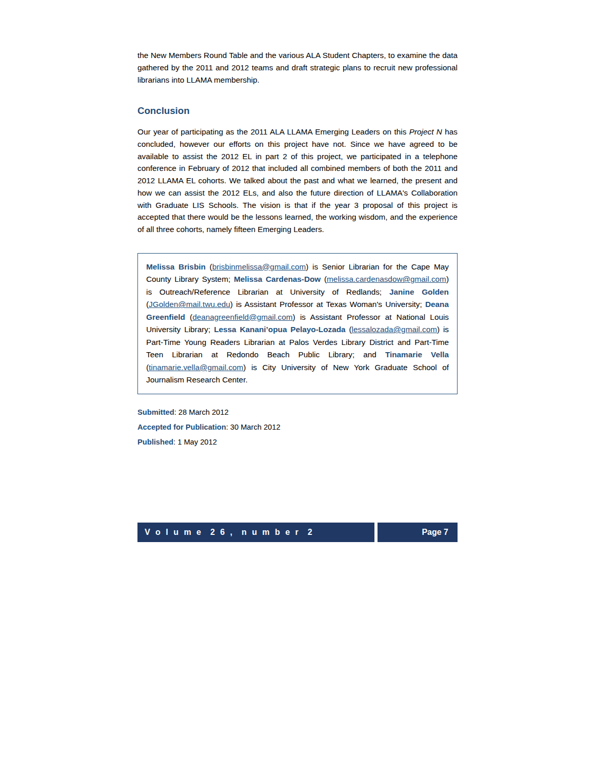the New Members Round Table and the various ALA Student Chapters, to examine the data gathered by the 2011 and 2012 teams and draft strategic plans to recruit new professional librarians into LLAMA membership.
Conclusion
Our year of participating as the 2011 ALA LLAMA Emerging Leaders on this Project N has concluded, however our efforts on this project have not. Since we have agreed to be available to assist the 2012 EL in part 2 of this project, we participated in a telephone conference in February of 2012 that included all combined members of both the 2011 and 2012 LLAMA EL cohorts. We talked about the past and what we learned, the present and how we can assist the 2012 ELs, and also the future direction of LLAMA's Collaboration with Graduate LIS Schools. The vision is that if the year 3 proposal of this project is accepted that there would be the lessons learned, the working wisdom, and the experience of all three cohorts, namely fifteen Emerging Leaders.
Melissa Brisbin (brisbinmelissa@gmail.com) is Senior Librarian for the Cape May County Library System; Melissa Cardenas-Dow (melissa.cardenasdow@gmail.com) is Outreach/Reference Librarian at University of Redlands; Janine Golden (JGolden@mail.twu.edu) is Assistant Professor at Texas Woman's University; Deana Greenfield (deanagreenfield@gmail.com) is Assistant Professor at National Louis University Library; Lessa Kanani’opua Pelayo-Lozada (lessalozada@gmail.com) is Part-Time Young Readers Librarian at Palos Verdes Library District and Part-Time Teen Librarian at Redondo Beach Public Library; and Tinamarie Vella (tinamarie.vella@gmail.com) is City University of New York Graduate School of Journalism Research Center.
Submitted: 28 March 2012
Accepted for Publication: 30 March 2012
Published: 1 May 2012
V o l u m e 2 6 , n u m b e r 2
Page 7